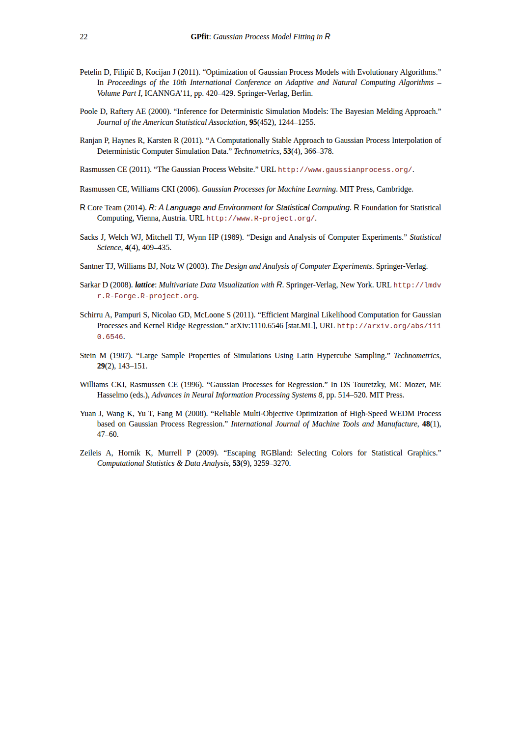22
GPfit: Gaussian Process Model Fitting in R
Petelin D, Filipič B, Kocijan J (2011). “Optimization of Gaussian Process Models with Evolutionary Algorithms.” In Proceedings of the 10th International Conference on Adaptive and Natural Computing Algorithms – Volume Part I, ICANNGA’11, pp. 420–429. Springer-Verlag, Berlin.
Poole D, Raftery AE (2000). “Inference for Deterministic Simulation Models: The Bayesian Melding Approach.” Journal of the American Statistical Association, 95(452), 1244–1255.
Ranjan P, Haynes R, Karsten R (2011). “A Computationally Stable Approach to Gaussian Process Interpolation of Deterministic Computer Simulation Data.” Technometrics, 53(4), 366–378.
Rasmussen CE (2011). “The Gaussian Process Website.” URL http://www.gaussianprocess.org/.
Rasmussen CE, Williams CKI (2006). Gaussian Processes for Machine Learning. MIT Press, Cambridge.
R Core Team (2014). R: A Language and Environment for Statistical Computing. R Foundation for Statistical Computing, Vienna, Austria. URL http://www.R-project.org/.
Sacks J, Welch WJ, Mitchell TJ, Wynn HP (1989). “Design and Analysis of Computer Experiments.” Statistical Science, 4(4), 409–435.
Santner TJ, Williams BJ, Notz W (2003). The Design and Analysis of Computer Experiments. Springer-Verlag.
Sarkar D (2008). lattice: Multivariate Data Visualization with R. Springer-Verlag, New York. URL http://lmdvr.R-Forge.R-project.org.
Schirru A, Pampuri S, Nicolao GD, McLoone S (2011). “Efficient Marginal Likelihood Computation for Gaussian Processes and Kernel Ridge Regression.” arXiv:1110.6546 [stat.ML], URL http://arxiv.org/abs/1110.6546.
Stein M (1987). “Large Sample Properties of Simulations Using Latin Hypercube Sampling.” Technometrics, 29(2), 143–151.
Williams CKI, Rasmussen CE (1996). “Gaussian Processes for Regression.” In DS Touretzky, MC Mozer, ME Hasselmo (eds.), Advances in Neural Information Processing Systems 8, pp. 514–520. MIT Press.
Yuan J, Wang K, Yu T, Fang M (2008). “Reliable Multi-Objective Optimization of High-Speed WEDM Process based on Gaussian Process Regression.” International Journal of Machine Tools and Manufacture, 48(1), 47–60.
Zeileis A, Hornik K, Murrell P (2009). “Escaping RGBland: Selecting Colors for Statistical Graphics.” Computational Statistics & Data Analysis, 53(9), 3259–3270.